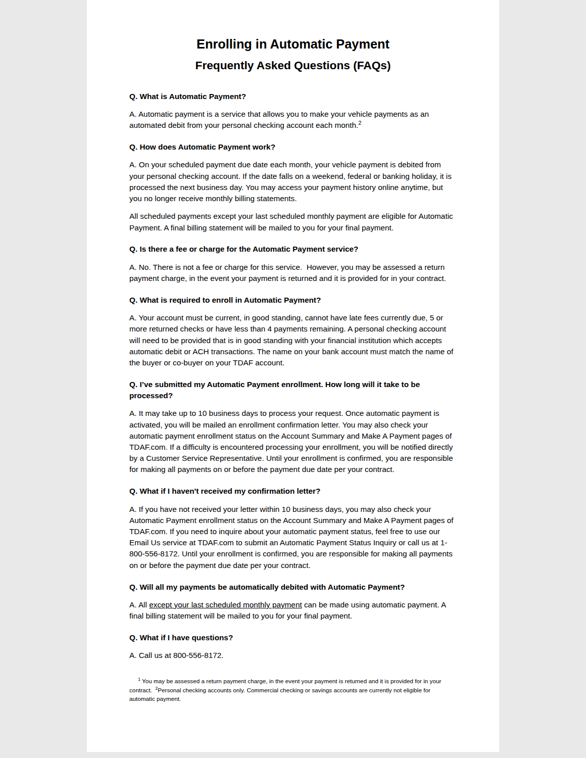Enrolling in Automatic Payment
Frequently Asked Questions (FAQs)
Q. What is Automatic Payment?
A. Automatic payment is a service that allows you to make your vehicle payments as an automated debit from your personal checking account each month.2
Q. How does Automatic Payment work?
A. On your scheduled payment due date each month, your vehicle payment is debited from your personal checking account. If the date falls on a weekend, federal or banking holiday, it is processed the next business day. You may access your payment history online anytime, but you no longer receive monthly billing statements.
All scheduled payments except your last scheduled monthly payment are eligible for Automatic Payment. A final billing statement will be mailed to you for your final payment.
Q. Is there a fee or charge for the Automatic Payment service?
A. No. There is not a fee or charge for this service. However, you may be assessed a return payment charge, in the event your payment is returned and it is provided for in your contract.
Q. What is required to enroll in Automatic Payment?
A. Your account must be current, in good standing, cannot have late fees currently due, 5 or more returned checks or have less than 4 payments remaining. A personal checking account will need to be provided that is in good standing with your financial institution which accepts automatic debit or ACH transactions. The name on your bank account must match the name of the buyer or co-buyer on your TDAF account.
Q. I’ve submitted my Automatic Payment enrollment. How long will it take to be processed?
A. It may take up to 10 business days to process your request. Once automatic payment is activated, you will be mailed an enrollment confirmation letter. You may also check your automatic payment enrollment status on the Account Summary and Make A Payment pages of TDAF.com. If a difficulty is encountered processing your enrollment, you will be notified directly by a Customer Service Representative. Until your enrollment is confirmed, you are responsible for making all payments on or before the payment due date per your contract.
Q. What if I haven't received my confirmation letter?
A. If you have not received your letter within 10 business days, you may also check your Automatic Payment enrollment status on the Account Summary and Make A Payment pages of TDAF.com. If you need to inquire about your automatic payment status, feel free to use our Email Us service at TDAF.com to submit an Automatic Payment Status Inquiry or call us at 1-800-556-8172. Until your enrollment is confirmed, you are responsible for making all payments on or before the payment due date per your contract.
Q. Will all my payments be automatically debited with Automatic Payment?
A. All except your last scheduled monthly payment can be made using automatic payment. A final billing statement will be mailed to you for your final payment.
Q. What if I have questions?
A. Call us at 800-556-8172.
1 You may be assessed a return payment charge, in the event your payment is returned and it is provided for in your contract. 2Personal checking accounts only. Commercial checking or savings accounts are currently not eligible for automatic payment.